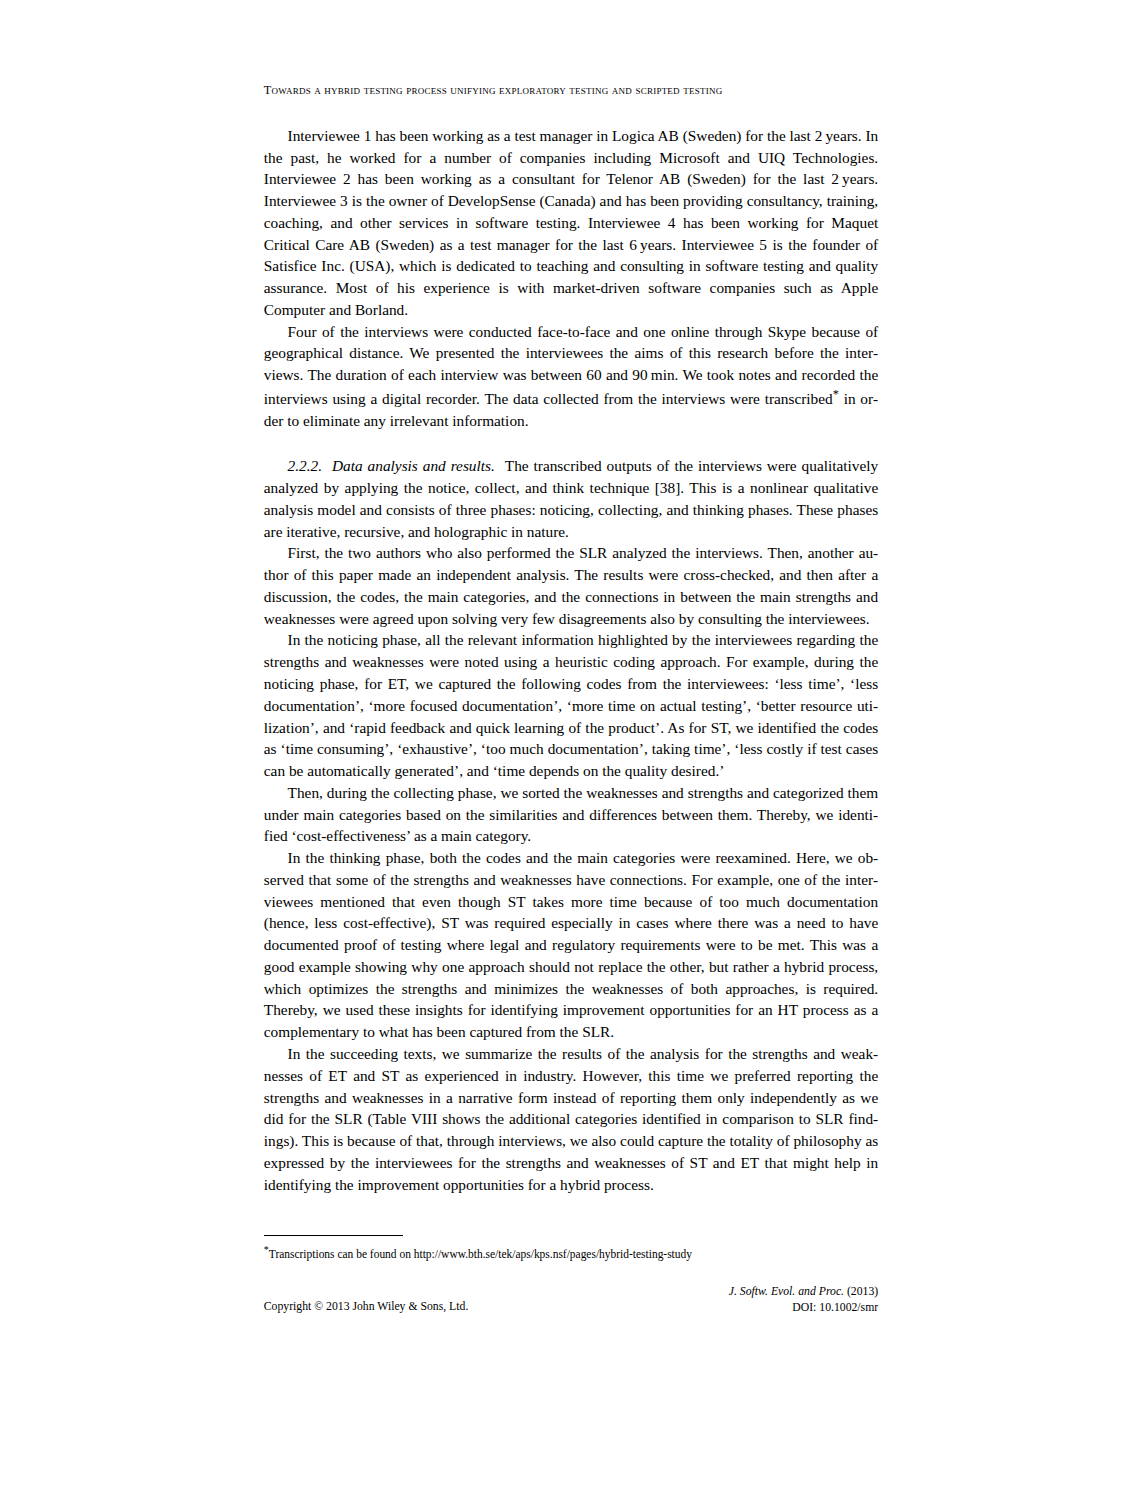Towards a hybrid testing process unifying exploratory testing and scripted testing
Interviewee 1 has been working as a test manager in Logica AB (Sweden) for the last 2 years. In the past, he worked for a number of companies including Microsoft and UIQ Technologies. Interviewee 2 has been working as a consultant for Telenor AB (Sweden) for the last 2 years. Interviewee 3 is the owner of DevelopSense (Canada) and has been providing consultancy, training, coaching, and other services in software testing. Interviewee 4 has been working for Maquet Critical Care AB (Sweden) as a test manager for the last 6 years. Interviewee 5 is the founder of Satisfice Inc. (USA), which is dedicated to teaching and consulting in software testing and quality assurance. Most of his experience is with market-driven software companies such as Apple Computer and Borland.
Four of the interviews were conducted face-to-face and one online through Skype because of geographical distance. We presented the interviewees the aims of this research before the interviews. The duration of each interview was between 60 and 90 min. We took notes and recorded the interviews using a digital recorder. The data collected from the interviews were transcribed* in order to eliminate any irrelevant information.
2.2.2. Data analysis and results. The transcribed outputs of the interviews were qualitatively analyzed by applying the notice, collect, and think technique [38]. This is a nonlinear qualitative analysis model and consists of three phases: noticing, collecting, and thinking phases. These phases are iterative, recursive, and holographic in nature.
First, the two authors who also performed the SLR analyzed the interviews. Then, another author of this paper made an independent analysis. The results were cross-checked, and then after a discussion, the codes, the main categories, and the connections in between the main strengths and weaknesses were agreed upon solving very few disagreements also by consulting the interviewees.
In the noticing phase, all the relevant information highlighted by the interviewees regarding the strengths and weaknesses were noted using a heuristic coding approach. For example, during the noticing phase, for ET, we captured the following codes from the interviewees: ‘less time’, ‘less documentation’, ‘more focused documentation’, ‘more time on actual testing’, ‘better resource utilization’, and ‘rapid feedback and quick learning of the product’. As for ST, we identified the codes as ‘time consuming’, ‘exhaustive’, ‘too much documentation’, taking time’, ‘less costly if test cases can be automatically generated’, and ‘time depends on the quality desired.’
Then, during the collecting phase, we sorted the weaknesses and strengths and categorized them under main categories based on the similarities and differences between them. Thereby, we identified ‘cost-effectiveness’ as a main category.
In the thinking phase, both the codes and the main categories were reexamined. Here, we observed that some of the strengths and weaknesses have connections. For example, one of the interviewees mentioned that even though ST takes more time because of too much documentation (hence, less cost-effective), ST was required especially in cases where there was a need to have documented proof of testing where legal and regulatory requirements were to be met. This was a good example showing why one approach should not replace the other, but rather a hybrid process, which optimizes the strengths and minimizes the weaknesses of both approaches, is required. Thereby, we used these insights for identifying improvement opportunities for an HT process as a complementary to what has been captured from the SLR.
In the succeeding texts, we summarize the results of the analysis for the strengths and weaknesses of ET and ST as experienced in industry. However, this time we preferred reporting the strengths and weaknesses in a narrative form instead of reporting them only independently as we did for the SLR (Table VIII shows the additional categories identified in comparison to SLR findings). This is because of that, through interviews, we also could capture the totality of philosophy as expressed by the interviewees for the strengths and weaknesses of ST and ET that might help in identifying the improvement opportunities for a hybrid process.
*Transcriptions can be found on http://www.bth.se/tek/aps/kps.nsf/pages/hybrid-testing-study
Copyright © 2013 John Wiley & Sons, Ltd.
J. Softw. Evol. and Proc. (2013)
DOI: 10.1002/smr